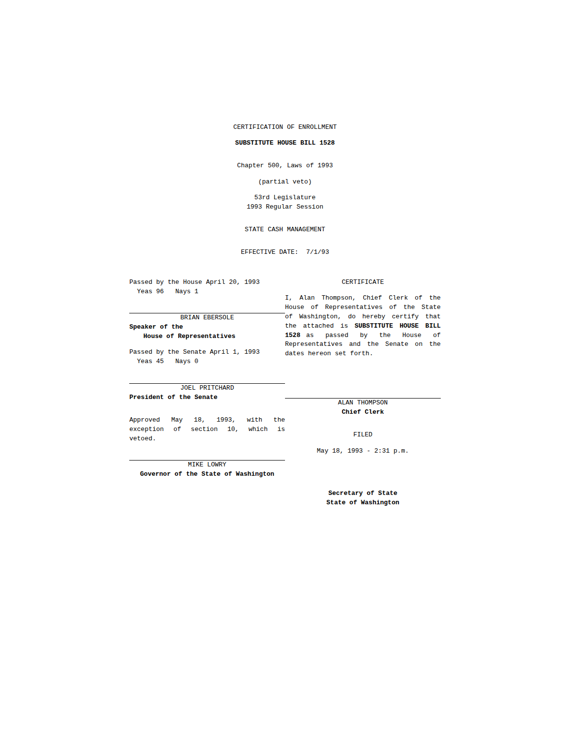CERTIFICATION OF ENROLLMENT
SUBSTITUTE HOUSE BILL 1528
Chapter 500, Laws of 1993
(partial veto)
53rd Legislature
1993 Regular Session
STATE CASH MANAGEMENT
EFFECTIVE DATE: 7/1/93
| Passed by the House April 20, 1993 Yeas 96 Nays 1 BRIAN EBERSOLE Speaker of the House of Representatives Passed by the Senate April 1, 1993 Yeas 45 Nays 0 JOEL PRITCHARD President of the Senate Approved May 18, 1993, with the exception of section 10, which is vetoed. MIKE LOWRY Governor of the State of Washington | CERTIFICATE I, Alan Thompson, Chief Clerk of the House of Representatives of the State of Washington, do hereby certify that the attached is SUBSTITUTE HOUSE BILL 1528 as passed by the House of Representatives and the Senate on the dates hereon set forth. ALAN THOMPSON Chief Clerk FILED May 18, 1993 - 2:31 p.m. Secretary of State State of Washington |